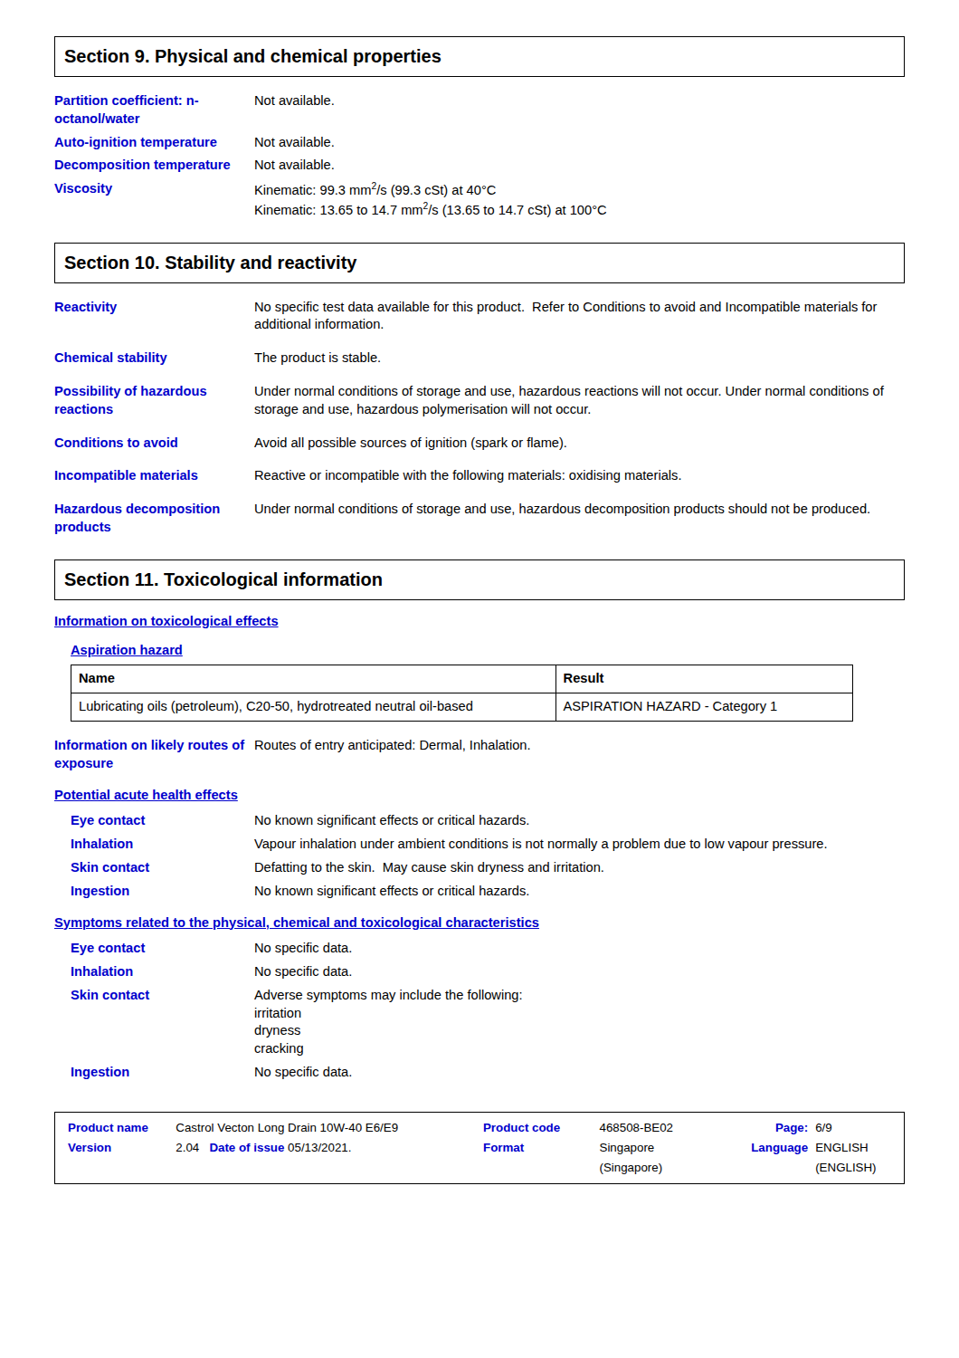Section 9. Physical and chemical properties
| Partition coefficient: n-octanol/water | Not available. |
| Auto-ignition temperature | Not available. |
| Decomposition temperature | Not available. |
| Viscosity | Kinematic: 99.3 mm 2 /s (99.3 cSt) at 40°C Kinematic: 13.65 to 14.7 mm 2 /s (13.65 to 14.7 cSt) at 100°C |
Section 10. Stability and reactivity
| Reactivity | No specific test data available for this product. Refer to Conditions to avoid and Incompatible materials for additional information. |
| Chemical stability | The product is stable. |
| Possibility of hazardous reactions | Under normal conditions of storage and use, hazardous reactions will not occur. Under normal conditions of storage and use, hazardous polymerisation will not occur. |
| Conditions to avoid | Avoid all possible sources of ignition (spark or flame). |
| Incompatible materials | Reactive or incompatible with the following materials: oxidising materials. |
| Hazardous decomposition products | Under normal conditions of storage and use, hazardous decomposition products should not be produced. |
Section 11. Toxicological information
Information on toxicological effects Aspiration hazard
| Name | Result |
| --- | --- |
| Lubricating oils (petroleum), C20-50, hydrotreated neutral oil-based | ASPIRATION HAZARD - Category 1 |
| Information on likely routes of exposure | Routes of entry anticipated: Dermal, Inhalation. |
Potential acute health effects
| Eye contact | No known significant effects or critical hazards. |
| Inhalation | Vapour inhalation under ambient conditions is not normally a problem due to low vapour pressure. |
| Skin contact | Defatting to the skin. May cause skin dryness and irritation. |
| Ingestion | No known significant effects or critical hazards. |
Symptoms related to the physical, chemical and toxicological characteristics
| Eye contact | No specific data. |
| Inhalation | No specific data. |
| Skin contact | Adverse symptoms may include the following: irritation dryness cracking |
| Ingestion | No specific data. |
| Product name | Castrol Vecton Long Drain 10W-40 E6/E9 | Product code | 468508-BE02 | Page: | 6/9 |
| Version | 2.04 Date of issue 05/13/2021. | Format | Singapore | Language | ENGLISH |
| | | | (Singapore) | | (ENGLISH) |